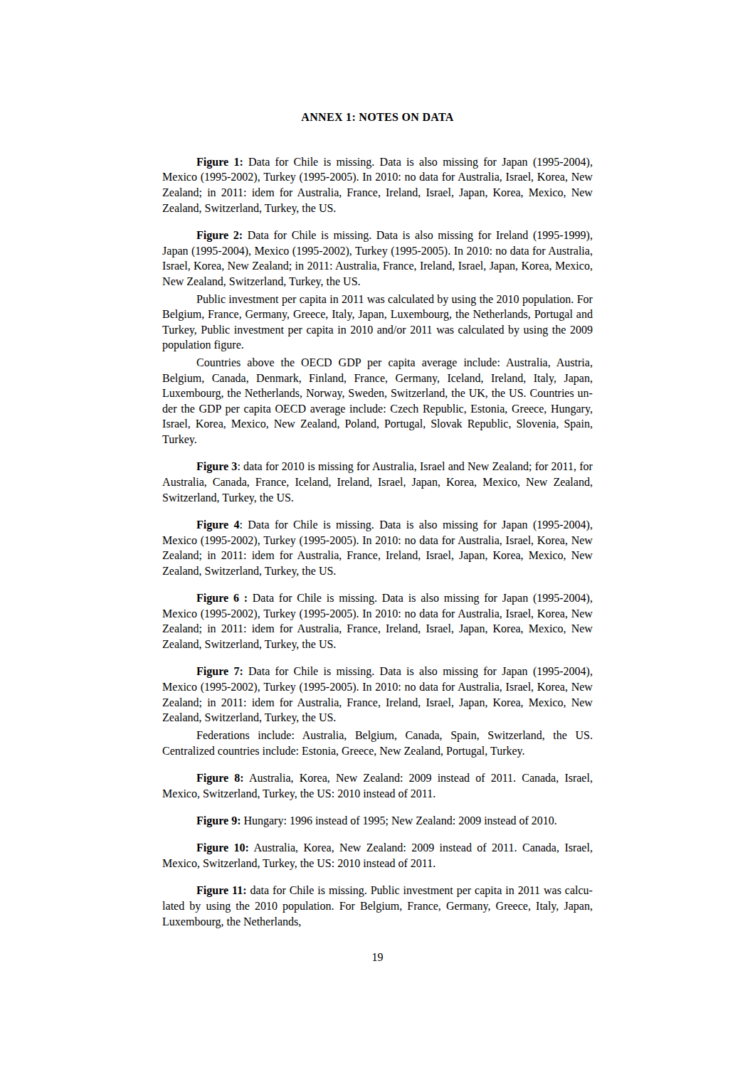ANNEX 1: NOTES ON DATA
Figure 1: Data for Chile is missing. Data is also missing for Japan (1995-2004), Mexico (1995-2002), Turkey (1995-2005). In 2010: no data for Australia, Israel, Korea, New Zealand; in 2011: idem for Australia, France, Ireland, Israel, Japan, Korea, Mexico, New Zealand, Switzerland, Turkey, the US.
Figure 2: Data for Chile is missing. Data is also missing for Ireland (1995-1999), Japan (1995-2004), Mexico (1995-2002), Turkey (1995-2005). In 2010: no data for Australia, Israel, Korea, New Zealand; in 2011: Australia, France, Ireland, Israel, Japan, Korea, Mexico, New Zealand, Switzerland, Turkey, the US.
Public investment per capita in 2011 was calculated by using the 2010 population. For Belgium, France, Germany, Greece, Italy, Japan, Luxembourg, the Netherlands, Portugal and Turkey, Public investment per capita in 2010 and/or 2011 was calculated by using the 2009 population figure.
Countries above the OECD GDP per capita average include: Australia, Austria, Belgium, Canada, Denmark, Finland, France, Germany, Iceland, Ireland, Italy, Japan, Luxembourg, the Netherlands, Norway, Sweden, Switzerland, the UK, the US. Countries under the GDP per capita OECD average include: Czech Republic, Estonia, Greece, Hungary, Israel, Korea, Mexico, New Zealand, Poland, Portugal, Slovak Republic, Slovenia, Spain, Turkey.
Figure 3: data for 2010 is missing for Australia, Israel and New Zealand; for 2011, for Australia, Canada, France, Iceland, Ireland, Israel, Japan, Korea, Mexico, New Zealand, Switzerland, Turkey, the US.
Figure 4: Data for Chile is missing. Data is also missing for Japan (1995-2004), Mexico (1995-2002), Turkey (1995-2005). In 2010: no data for Australia, Israel, Korea, New Zealand; in 2011: idem for Australia, France, Ireland, Israel, Japan, Korea, Mexico, New Zealand, Switzerland, Turkey, the US.
Figure 6 : Data for Chile is missing. Data is also missing for Japan (1995-2004), Mexico (1995-2002), Turkey (1995-2005). In 2010: no data for Australia, Israel, Korea, New Zealand; in 2011: idem for Australia, France, Ireland, Israel, Japan, Korea, Mexico, New Zealand, Switzerland, Turkey, the US.
Figure 7: Data for Chile is missing. Data is also missing for Japan (1995-2004), Mexico (1995-2002), Turkey (1995-2005). In 2010: no data for Australia, Israel, Korea, New Zealand; in 2011: idem for Australia, France, Ireland, Israel, Japan, Korea, Mexico, New Zealand, Switzerland, Turkey, the US.
Federations include: Australia, Belgium, Canada, Spain, Switzerland, the US. Centralized countries include: Estonia, Greece, New Zealand, Portugal, Turkey.
Figure 8: Australia, Korea, New Zealand: 2009 instead of 2011. Canada, Israel, Mexico, Switzerland, Turkey, the US: 2010 instead of 2011.
Figure 9: Hungary: 1996 instead of 1995; New Zealand: 2009 instead of 2010.
Figure 10: Australia, Korea, New Zealand: 2009 instead of 2011. Canada, Israel, Mexico, Switzerland, Turkey, the US: 2010 instead of 2011.
Figure 11: data for Chile is missing. Public investment per capita in 2011 was calculated by using the 2010 population. For Belgium, France, Germany, Greece, Italy, Japan, Luxembourg, the Netherlands,
19